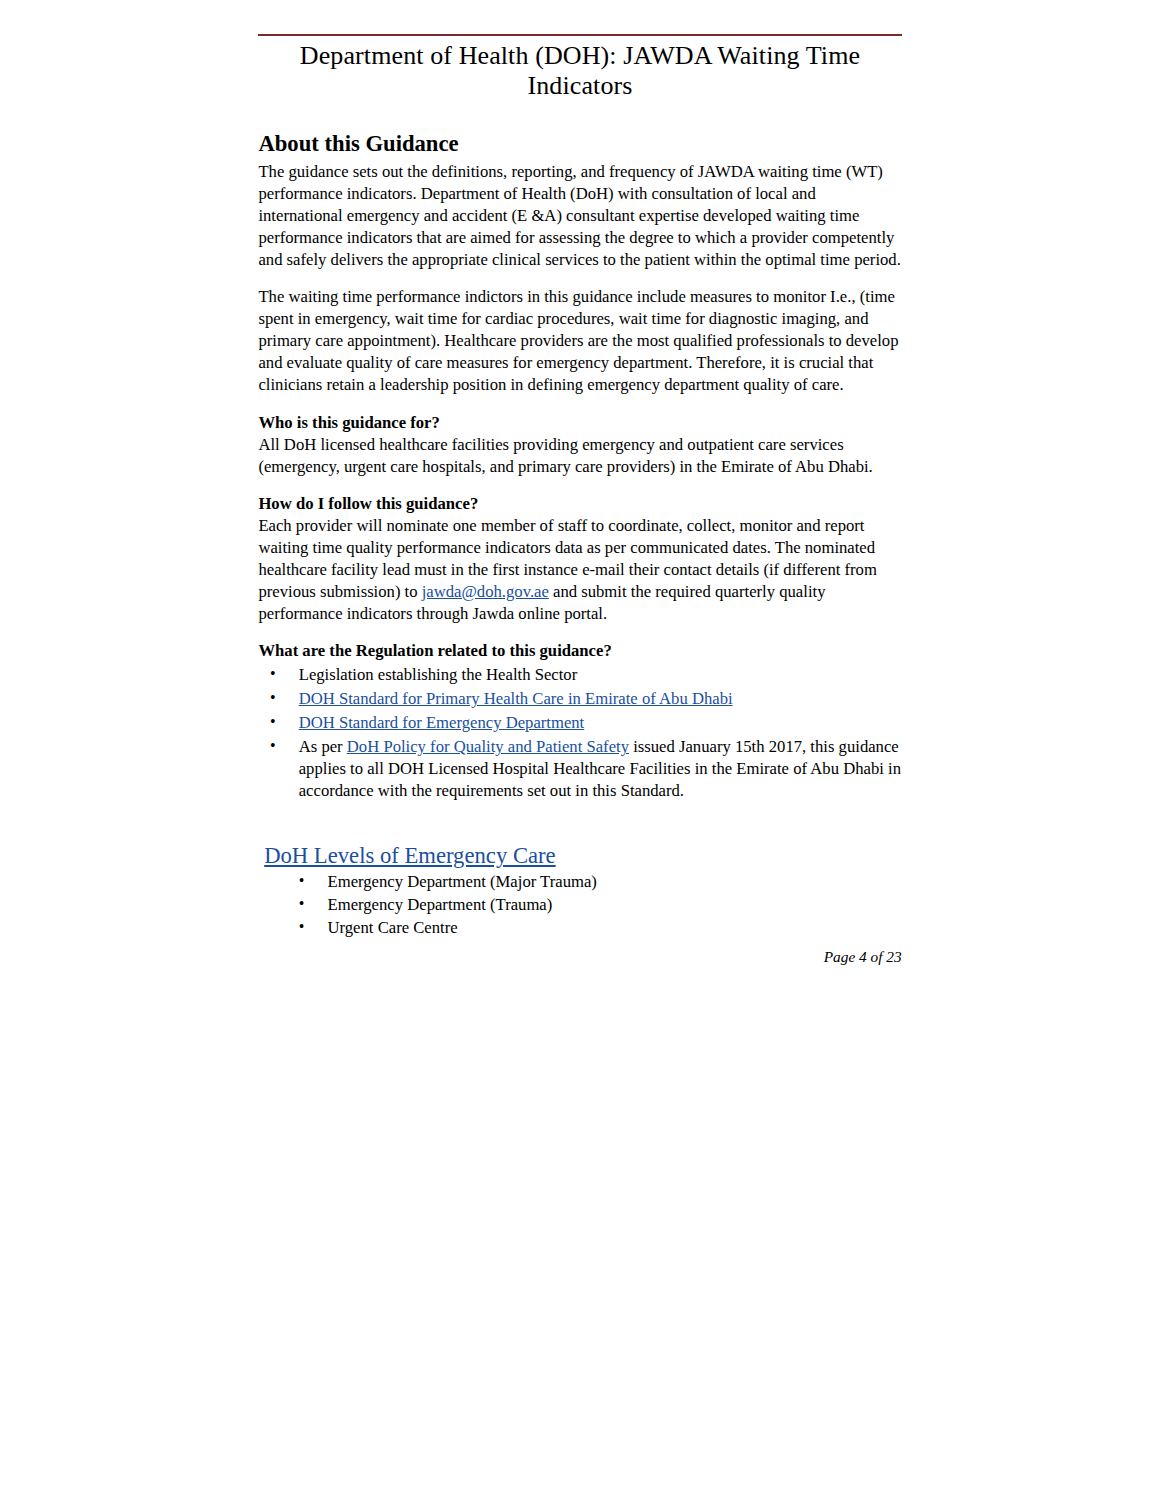Department of Health (DOH): JAWDA Waiting Time Indicators
About this Guidance
The guidance sets out the definitions, reporting, and frequency of JAWDA waiting time (WT) performance indicators. Department of Health (DoH) with consultation of local and international emergency and accident (E &A) consultant expertise developed waiting time performance indicators that are aimed for assessing the degree to which a provider competently and safely delivers the appropriate clinical services to the patient within the optimal time period.
The waiting time performance indictors in this guidance include measures to monitor I.e., (time spent in emergency, wait time for cardiac procedures, wait time for diagnostic imaging, and primary care appointment). Healthcare providers are the most qualified professionals to develop and evaluate quality of care measures for emergency department. Therefore, it is crucial that clinicians retain a leadership position in defining emergency department quality of care.
Who is this guidance for?
All DoH licensed healthcare facilities providing emergency and outpatient care services (emergency, urgent care hospitals, and primary care providers) in the Emirate of Abu Dhabi.
How do I follow this guidance?
Each provider will nominate one member of staff to coordinate, collect, monitor and report waiting time quality performance indicators data as per communicated dates. The nominated healthcare facility lead must in the first instance e-mail their contact details (if different from previous submission) to jawda@doh.gov.ae and submit the required quarterly quality performance indicators through Jawda online portal.
What are the Regulation related to this guidance?
Legislation establishing the Health Sector
DOH Standard for Primary Health Care in Emirate of Abu Dhabi
DOH Standard for Emergency Department
As per DoH Policy for Quality and Patient Safety issued January 15th 2017, this guidance applies to all DOH Licensed Hospital Healthcare Facilities in the Emirate of Abu Dhabi in accordance with the requirements set out in this Standard.
DoH Levels of Emergency Care
Emergency Department (Major Trauma)
Emergency Department (Trauma)
Urgent Care Centre
Page 4 of 23